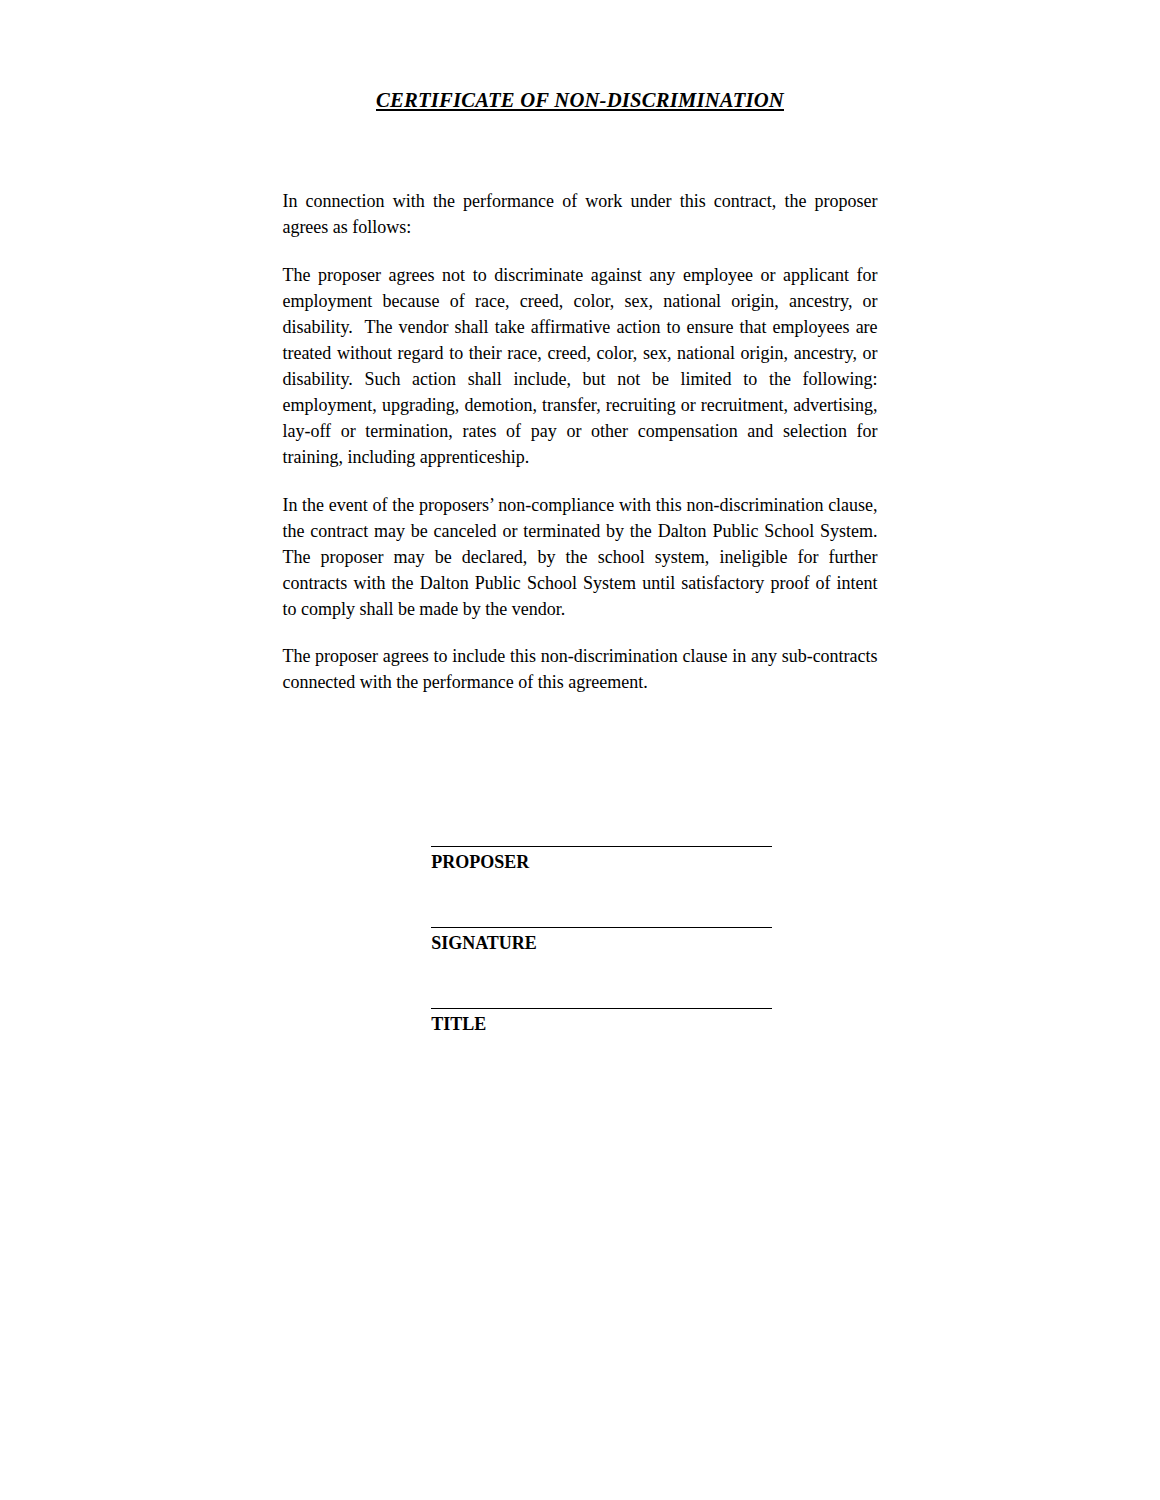CERTIFICATE OF NON-DISCRIMINATION
In connection with the performance of work under this contract, the proposer agrees as follows:
The proposer agrees not to discriminate against any employee or applicant for employment because of race, creed, color, sex, national origin, ancestry, or disability. The vendor shall take affirmative action to ensure that employees are treated without regard to their race, creed, color, sex, national origin, ancestry, or disability. Such action shall include, but not be limited to the following: employment, upgrading, demotion, transfer, recruiting or recruitment, advertising, lay-off or termination, rates of pay or other compensation and selection for training, including apprenticeship.
In the event of the proposers’ non-compliance with this non-discrimination clause, the contract may be canceled or terminated by the Dalton Public School System. The proposer may be declared, by the school system, ineligible for further contracts with the Dalton Public School System until satisfactory proof of intent to comply shall be made by the vendor.
The proposer agrees to include this non-discrimination clause in any sub-contracts connected with the performance of this agreement.
PROPOSER
SIGNATURE
TITLE